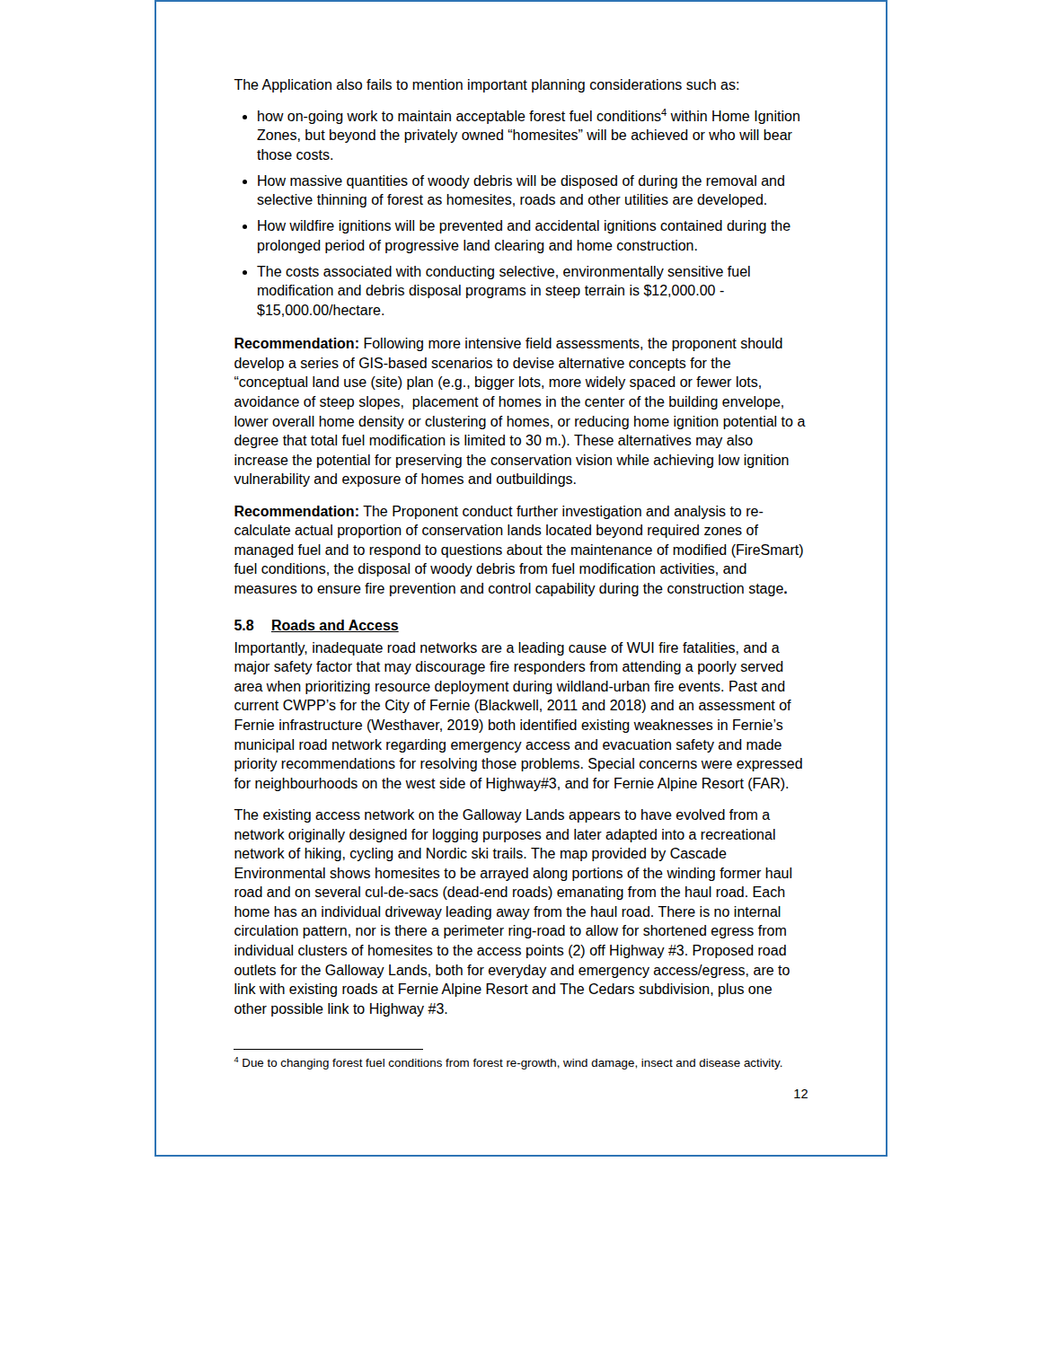The Application also fails to mention important planning considerations such as:
how on-going work to maintain acceptable forest fuel conditions4 within Home Ignition Zones, but beyond the privately owned “homesites” will be achieved or who will bear those costs.
How massive quantities of woody debris will be disposed of during the removal and selective thinning of forest as homesites, roads and other utilities are developed.
How wildfire ignitions will be prevented and accidental ignitions contained during the prolonged period of progressive land clearing and home construction.
The costs associated with conducting selective, environmentally sensitive fuel modification and debris disposal programs in steep terrain is $12,000.00 - $15,000.00/hectare.
Recommendation: Following more intensive field assessments, the proponent should develop a series of GIS-based scenarios to devise alternative concepts for the “conceptual land use (site) plan (e.g., bigger lots, more widely spaced or fewer lots, avoidance of steep slopes, placement of homes in the center of the building envelope, lower overall home density or clustering of homes, or reducing home ignition potential to a degree that total fuel modification is limited to 30 m.). These alternatives may also increase the potential for preserving the conservation vision while achieving low ignition vulnerability and exposure of homes and outbuildings.
Recommendation: The Proponent conduct further investigation and analysis to re-calculate actual proportion of conservation lands located beyond required zones of managed fuel and to respond to questions about the maintenance of modified (FireSmart) fuel conditions, the disposal of woody debris from fuel modification activities, and measures to ensure fire prevention and control capability during the construction stage.
5.8 Roads and Access
Importantly, inadequate road networks are a leading cause of WUI fire fatalities, and a major safety factor that may discourage fire responders from attending a poorly served area when prioritizing resource deployment during wildland-urban fire events. Past and current CWPP’s for the City of Fernie (Blackwell, 2011 and 2018) and an assessment of Fernie infrastructure (Westhaver, 2019) both identified existing weaknesses in Fernie’s municipal road network regarding emergency access and evacuation safety and made priority recommendations for resolving those problems. Special concerns were expressed for neighbourhoods on the west side of Highway#3, and for Fernie Alpine Resort (FAR).
The existing access network on the Galloway Lands appears to have evolved from a network originally designed for logging purposes and later adapted into a recreational network of hiking, cycling and Nordic ski trails. The map provided by Cascade Environmental shows homesites to be arrayed along portions of the winding former haul road and on several cul-de-sacs (dead-end roads) emanating from the haul road. Each home has an individual driveway leading away from the haul road. There is no internal circulation pattern, nor is there a perimeter ring-road to allow for shortened egress from individual clusters of homesites to the access points (2) off Highway #3. Proposed road outlets for the Galloway Lands, both for everyday and emergency access/egress, are to link with existing roads at Fernie Alpine Resort and The Cedars subdivision, plus one other possible link to Highway #3.
4 Due to changing forest fuel conditions from forest re-growth, wind damage, insect and disease activity.
12